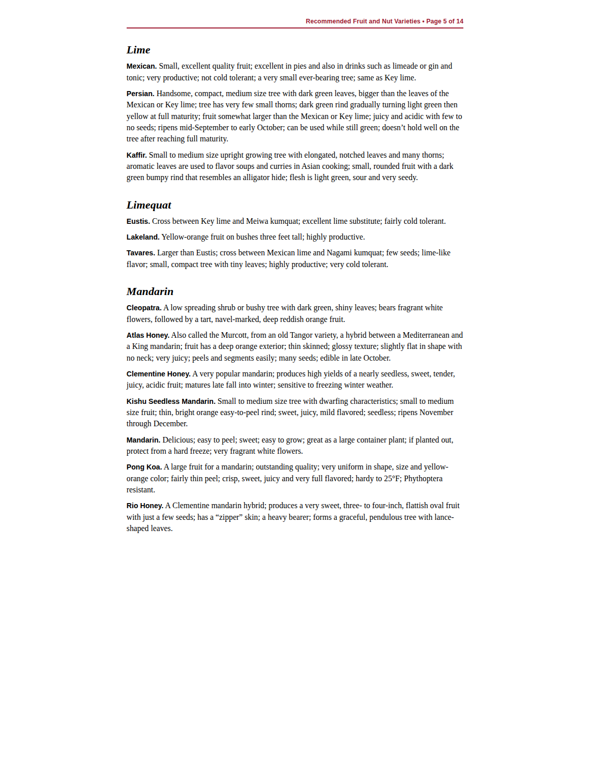Recommended Fruit and Nut Varieties • Page 5 of 14
Lime
Mexican. Small, excellent quality fruit; excellent in pies and also in drinks such as limeade or gin and tonic; very productive; not cold tolerant; a very small ever-bearing tree; same as Key lime.
Persian. Handsome, compact, medium size tree with dark green leaves, bigger than the leaves of the Mexican or Key lime; tree has very few small thorns; dark green rind gradually turning light green then yellow at full maturity; fruit somewhat larger than the Mexican or Key lime; juicy and acidic with few to no seeds; ripens mid-September to early October; can be used while still green; doesn’t hold well on the tree after reaching full maturity.
Kaffir. Small to medium size upright growing tree with elongated, notched leaves and many thorns; aromatic leaves are used to flavor soups and curries in Asian cooking; small, rounded fruit with a dark green bumpy rind that resembles an alligator hide; flesh is light green, sour and very seedy.
Limequat
Eustis. Cross between Key lime and Meiwa kumquat; excellent lime substitute; fairly cold tolerant.
Lakeland. Yellow-orange fruit on bushes three feet tall; highly productive.
Tavares. Larger than Eustis; cross between Mexican lime and Nagami kumquat; few seeds; lime-like flavor; small, compact tree with tiny leaves; highly productive; very cold tolerant.
Mandarin
Cleopatra. A low spreading shrub or bushy tree with dark green, shiny leaves; bears fragrant white flowers, followed by a tart, navel-marked, deep reddish orange fruit.
Atlas Honey. Also called the Murcott, from an old Tangor variety, a hybrid between a Mediterranean and a King mandarin; fruit has a deep orange exterior; thin skinned; glossy texture; slightly flat in shape with no neck; very juicy; peels and segments easily; many seeds; edible in late October.
Clementine Honey. A very popular mandarin; produces high yields of a nearly seedless, sweet, tender, juicy, acidic fruit; matures late fall into winter; sensitive to freezing winter weather.
Kishu Seedless Mandarin. Small to medium size tree with dwarfing characteristics; small to medium size fruit; thin, bright orange easy-to-peel rind; sweet, juicy, mild flavored; seedless; ripens November through December.
Mandarin. Delicious; easy to peel; sweet; easy to grow; great as a large container plant; if planted out, protect from a hard freeze; very fragrant white flowers.
Pong Koa. A large fruit for a mandarin; outstanding quality; very uniform in shape, size and yellow-orange color; fairly thin peel; crisp, sweet, juicy and very full flavored; hardy to 25°F; Phythoptera resistant.
Rio Honey. A Clementine mandarin hybrid; produces a very sweet, three- to four-inch, flattish oval fruit with just a few seeds; has a “zipper” skin; a heavy bearer; forms a graceful, pendulous tree with lance-shaped leaves.